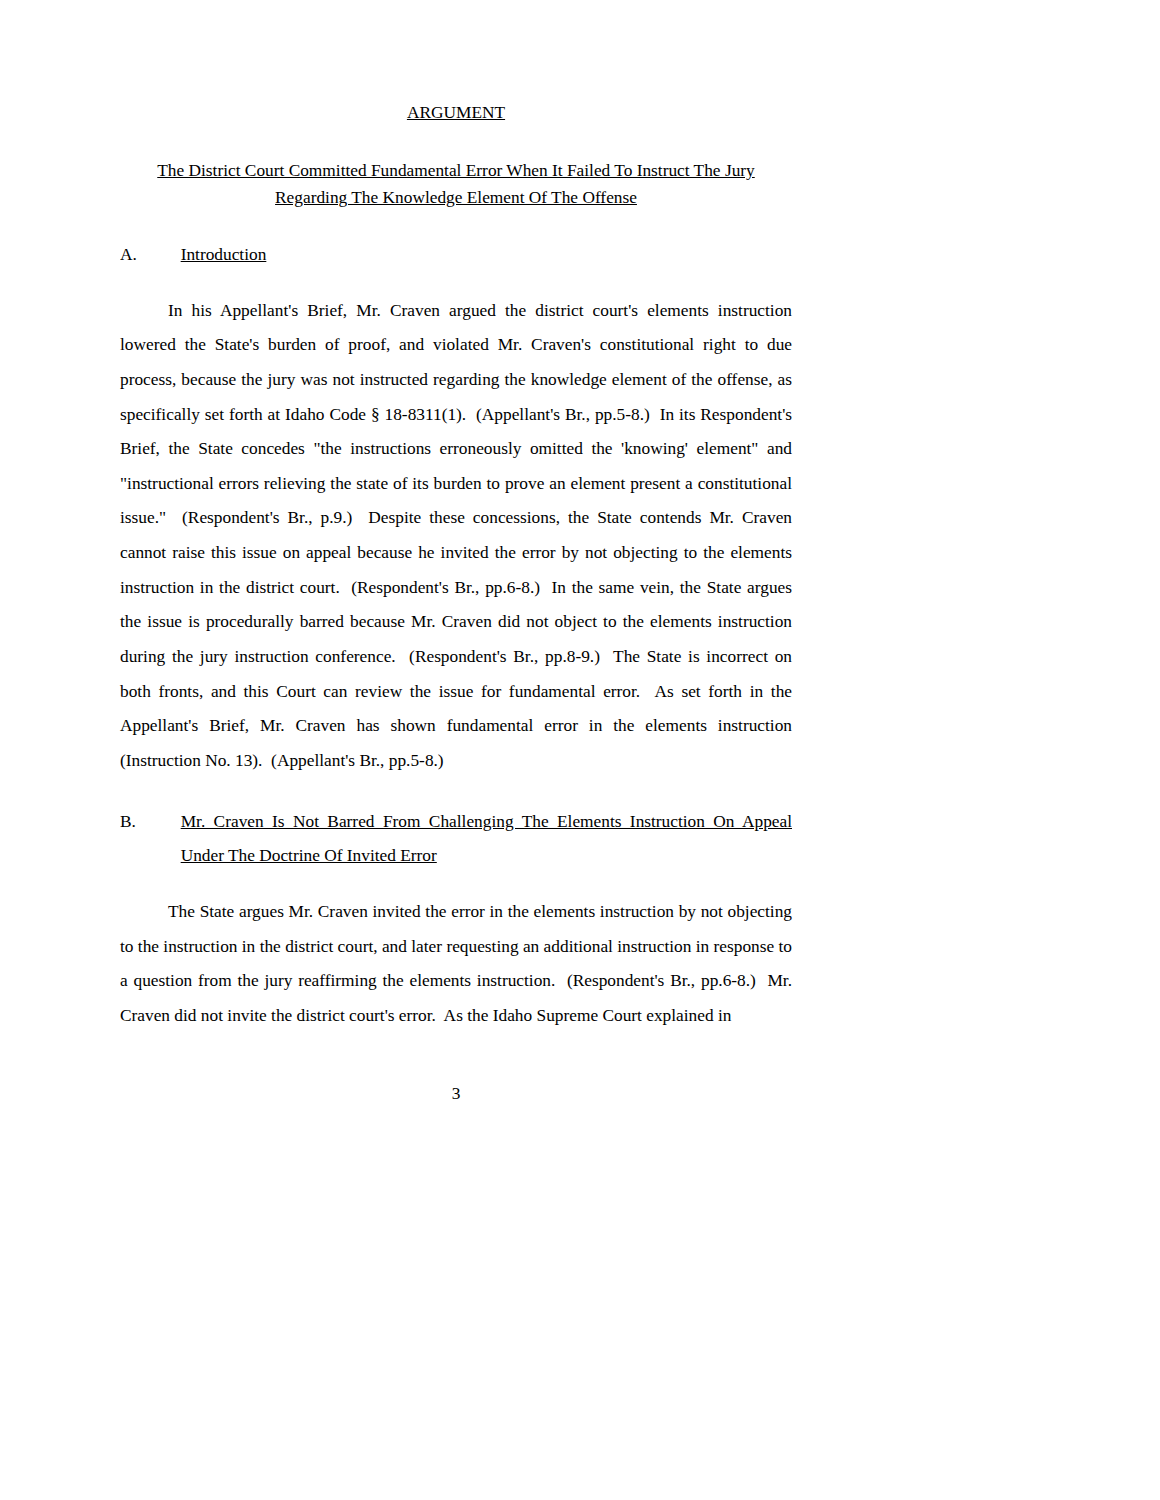ARGUMENT
The District Court Committed Fundamental Error When It Failed To Instruct The Jury
Regarding The Knowledge Element Of The Offense
A. Introduction
In his Appellant's Brief, Mr. Craven argued the district court's elements instruction lowered the State's burden of proof, and violated Mr. Craven's constitutional right to due process, because the jury was not instructed regarding the knowledge element of the offense, as specifically set forth at Idaho Code § 18-8311(1). (Appellant's Br., pp.5-8.) In its Respondent's Brief, the State concedes "the instructions erroneously omitted the 'knowing' element" and "instructional errors relieving the state of its burden to prove an element present a constitutional issue." (Respondent's Br., p.9.) Despite these concessions, the State contends Mr. Craven cannot raise this issue on appeal because he invited the error by not objecting to the elements instruction in the district court. (Respondent's Br., pp.6-8.) In the same vein, the State argues the issue is procedurally barred because Mr. Craven did not object to the elements instruction during the jury instruction conference. (Respondent's Br., pp.8-9.) The State is incorrect on both fronts, and this Court can review the issue for fundamental error. As set forth in the Appellant's Brief, Mr. Craven has shown fundamental error in the elements instruction (Instruction No. 13). (Appellant's Br., pp.5-8.)
B. Mr. Craven Is Not Barred From Challenging The Elements Instruction On Appeal Under The Doctrine Of Invited Error
The State argues Mr. Craven invited the error in the elements instruction by not objecting to the instruction in the district court, and later requesting an additional instruction in response to a question from the jury reaffirming the elements instruction. (Respondent's Br., pp.6-8.) Mr. Craven did not invite the district court's error. As the Idaho Supreme Court explained in
3